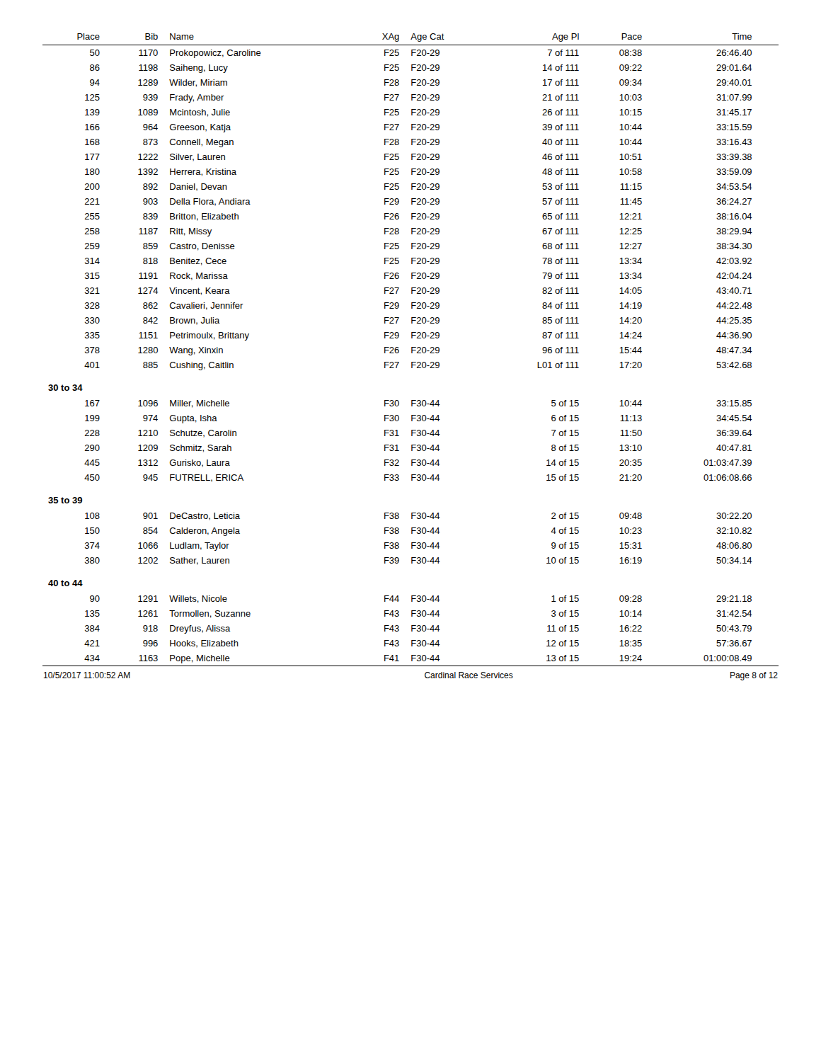| Place | Bib | Name | XAg | Age Cat | Age Pl | Pace | Time | |
| --- | --- | --- | --- | --- | --- | --- | --- | --- |
| 50 | 1170 | Prokopowicz, Caroline | F25 | F20-29 | 7 of 111 | 08:38 | 26:46.40 | |
| 86 | 1198 | Saiheng, Lucy | F25 | F20-29 | 14 of 111 | 09:22 | 29:01.64 | |
| 94 | 1289 | Wilder, Miriam | F28 | F20-29 | 17 of 111 | 09:34 | 29:40.01 | |
| 125 | 939 | Frady, Amber | F27 | F20-29 | 21 of 111 | 10:03 | 31:07.99 | |
| 139 | 1089 | Mcintosh, Julie | F25 | F20-29 | 26 of 111 | 10:15 | 31:45.17 | |
| 166 | 964 | Greeson, Katja | F27 | F20-29 | 39 of 111 | 10:44 | 33:15.59 | |
| 168 | 873 | Connell, Megan | F28 | F20-29 | 40 of 111 | 10:44 | 33:16.43 | |
| 177 | 1222 | Silver, Lauren | F25 | F20-29 | 46 of 111 | 10:51 | 33:39.38 | |
| 180 | 1392 | Herrera, Kristina | F25 | F20-29 | 48 of 111 | 10:58 | 33:59.09 | |
| 200 | 892 | Daniel, Devan | F25 | F20-29 | 53 of 111 | 11:15 | 34:53.54 | |
| 221 | 903 | Della Flora, Andiara | F29 | F20-29 | 57 of 111 | 11:45 | 36:24.27 | |
| 255 | 839 | Britton, Elizabeth | F26 | F20-29 | 65 of 111 | 12:21 | 38:16.04 | |
| 258 | 1187 | Ritt, Missy | F28 | F20-29 | 67 of 111 | 12:25 | 38:29.94 | |
| 259 | 859 | Castro, Denisse | F25 | F20-29 | 68 of 111 | 12:27 | 38:34.30 | |
| 314 | 818 | Benitez, Cece | F25 | F20-29 | 78 of 111 | 13:34 | 42:03.92 | |
| 315 | 1191 | Rock, Marissa | F26 | F20-29 | 79 of 111 | 13:34 | 42:04.24 | |
| 321 | 1274 | Vincent, Keara | F27 | F20-29 | 82 of 111 | 14:05 | 43:40.71 | |
| 328 | 862 | Cavalieri, Jennifer | F29 | F20-29 | 84 of 111 | 14:19 | 44:22.48 | |
| 330 | 842 | Brown, Julia | F27 | F20-29 | 85 of 111 | 14:20 | 44:25.35 | |
| 335 | 1151 | Petrimoulx, Brittany | F29 | F20-29 | 87 of 111 | 14:24 | 44:36.90 | |
| 378 | 1280 | Wang, Xinxin | F26 | F20-29 | 96 of 111 | 15:44 | 48:47.34 | |
| 401 | 885 | Cushing, Caitlin | F27 | F20-29 | L01 of 111 | 17:20 | 53:42.68 | |
| 30 to 34 |
| 167 | 1096 | Miller, Michelle | F30 | F30-44 | 5 of 15 | 10:44 | 33:15.85 | |
| 199 | 974 | Gupta, Isha | F30 | F30-44 | 6 of 15 | 11:13 | 34:45.54 | |
| 228 | 1210 | Schutze, Carolin | F31 | F30-44 | 7 of 15 | 11:50 | 36:39.64 | |
| 290 | 1209 | Schmitz, Sarah | F31 | F30-44 | 8 of 15 | 13:10 | 40:47.81 | |
| 445 | 1312 | Gurisko, Laura | F32 | F30-44 | 14 of 15 | 20:35 | 01:03:47.39 | |
| 450 | 945 | FUTRELL, ERICA | F33 | F30-44 | 15 of 15 | 21:20 | 01:06:08.66 | |
| 35 to 39 |
| 108 | 901 | DeCastro, Leticia | F38 | F30-44 | 2 of 15 | 09:48 | 30:22.20 | |
| 150 | 854 | Calderon, Angela | F38 | F30-44 | 4 of 15 | 10:23 | 32:10.82 | |
| 374 | 1066 | Ludlam, Taylor | F38 | F30-44 | 9 of 15 | 15:31 | 48:06.80 | |
| 380 | 1202 | Sather, Lauren | F39 | F30-44 | 10 of 15 | 16:19 | 50:34.14 | |
| 40 to 44 |
| 90 | 1291 | Willets, Nicole | F44 | F30-44 | 1 of 15 | 09:28 | 29:21.18 | |
| 135 | 1261 | Tormollen, Suzanne | F43 | F30-44 | 3 of 15 | 10:14 | 31:42.54 | |
| 384 | 918 | Dreyfus, Alissa | F43 | F30-44 | 11 of 15 | 16:22 | 50:43.79 | |
| 421 | 996 | Hooks, Elizabeth | F43 | F30-44 | 12 of 15 | 18:35 | 57:36.67 | |
| 434 | 1163 | Pope, Michelle | F41 | F30-44 | 13 of 15 | 19:24 | 01:00:08.49 | |
| 10/5/2017 11:00:52 AM | Cardinal Race Services | Page 8 of 12 |